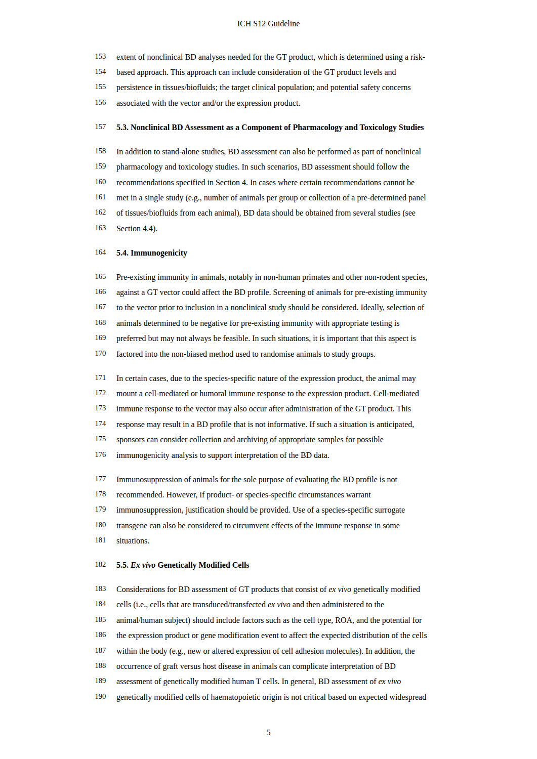ICH S12 Guideline
153
extent of nonclinical BD analyses needed for the GT product, which is determined using a risk-
154
based approach. This approach can include consideration of the GT product levels and
155
persistence in tissues/biofluids; the target clinical population; and potential safety concerns
156
associated with the vector and/or the expression product.
157
5.3. Nonclinical BD Assessment as a Component of Pharmacology and Toxicology Studies
158
In addition to stand-alone studies, BD assessment can also be performed as part of nonclinical
159
pharmacology and toxicology studies. In such scenarios, BD assessment should follow the
160
recommendations specified in Section 4. In cases where certain recommendations cannot be
161
met in a single study (e.g., number of animals per group or collection of a pre-determined panel
162
of tissues/biofluids from each animal), BD data should be obtained from several studies (see
163
Section 4.4).
164
5.4. Immunogenicity
165
Pre-existing immunity in animals, notably in non-human primates and other non-rodent species,
166
against a GT vector could affect the BD profile. Screening of animals for pre-existing immunity
167
to the vector prior to inclusion in a nonclinical study should be considered. Ideally, selection of
168
animals determined to be negative for pre-existing immunity with appropriate testing is
169
preferred but may not always be feasible. In such situations, it is important that this aspect is
170
factored into the non-biased method used to randomise animals to study groups.
171
In certain cases, due to the species-specific nature of the expression product, the animal may
172
mount a cell-mediated or humoral immune response to the expression product. Cell-mediated
173
immune response to the vector may also occur after administration of the GT product. This
174
response may result in a BD profile that is not informative. If such a situation is anticipated,
175
sponsors can consider collection and archiving of appropriate samples for possible
176
immunogenicity analysis to support interpretation of the BD data.
177
Immunosuppression of animals for the sole purpose of evaluating the BD profile is not
178
recommended. However, if product- or species-specific circumstances warrant
179
immunosuppression, justification should be provided. Use of a species-specific surrogate
180
transgene can also be considered to circumvent effects of the immune response in some
181
situations.
182
5.5. Ex vivo Genetically Modified Cells
183
Considerations for BD assessment of GT products that consist of ex vivo genetically modified
184
cells (i.e., cells that are transduced/transfected ex vivo and then administered to the
185
animal/human subject) should include factors such as the cell type, ROA, and the potential for
186
the expression product or gene modification event to affect the expected distribution of the cells
187
within the body (e.g., new or altered expression of cell adhesion molecules). In addition, the
188
occurrence of graft versus host disease in animals can complicate interpretation of BD
189
assessment of genetically modified human T cells. In general, BD assessment of ex vivo
190
genetically modified cells of haematopoietic origin is not critical based on expected widespread
5